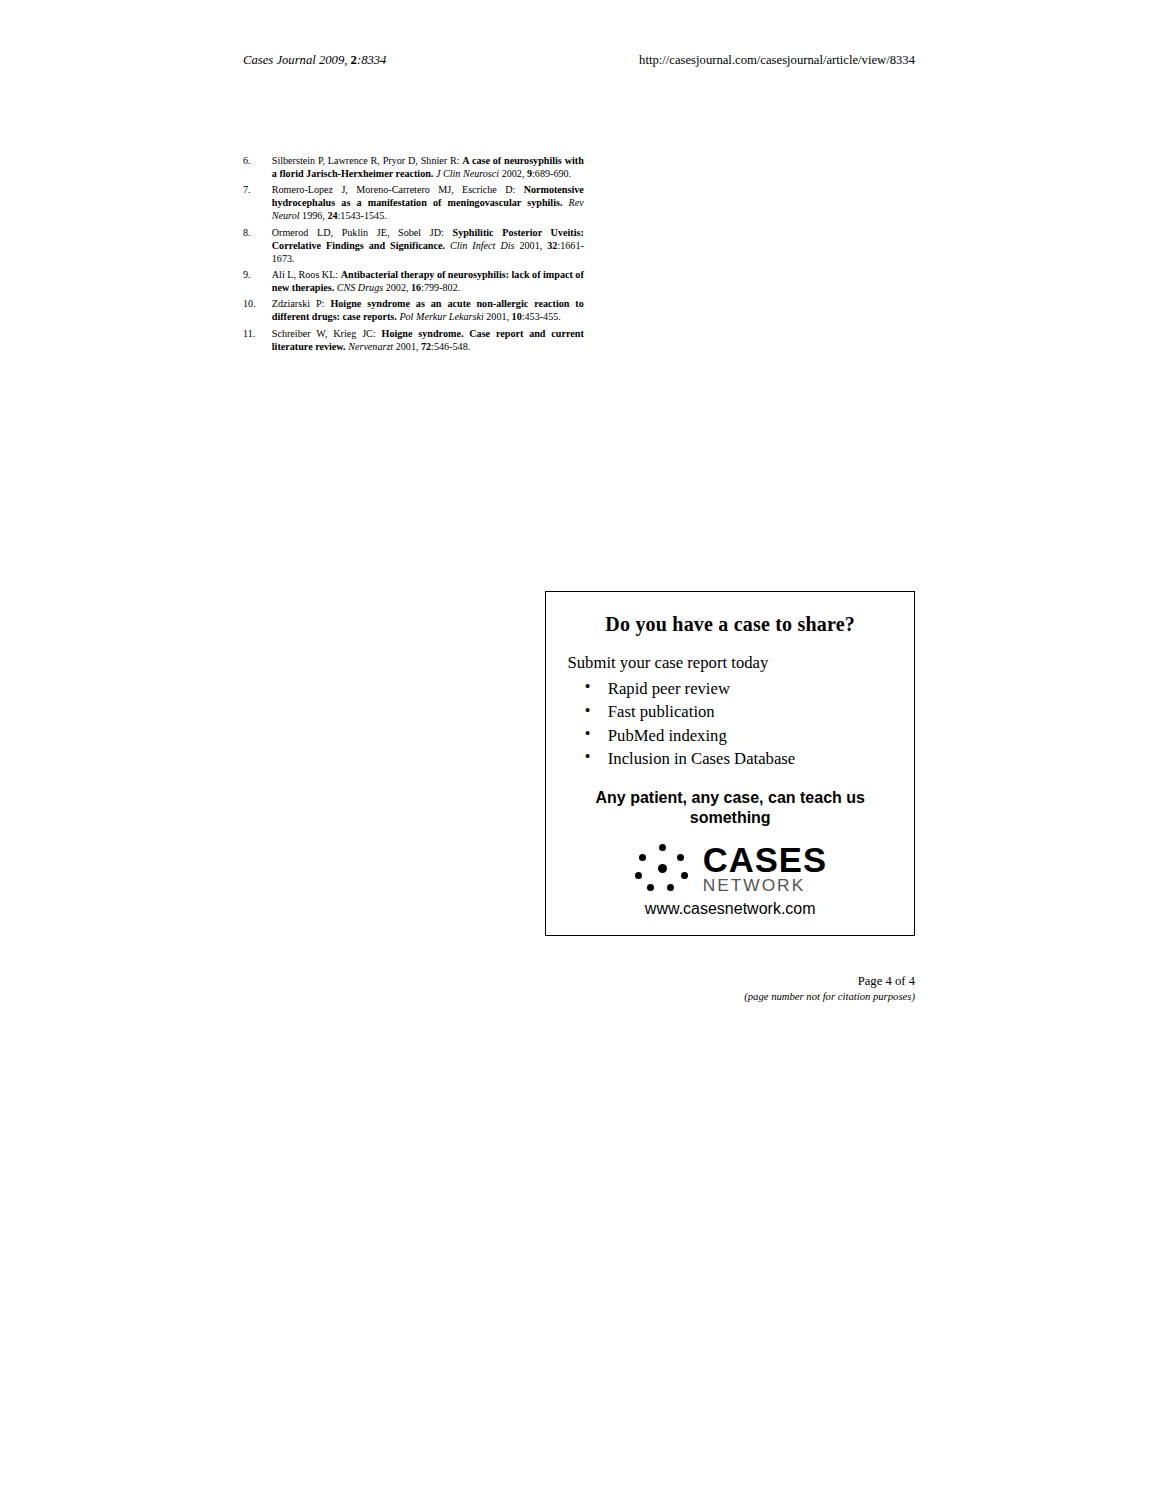Cases Journal 2009, 2:8334
http://casesjournal.com/casesjournal/article/view/8334
Silberstein P, Lawrence R, Pryor D, Shnier R: A case of neurosyphilis with a florid Jarisch-Herxheimer reaction. J Clin Neurosci 2002, 9:689-690.
Romero-Lopez J, Moreno-Carretero MJ, Escriche D: Normotensive hydrocephalus as a manifestation of meningovascular syphilis. Rev Neurol 1996, 24:1543-1545.
Ormerod LD, Puklin JE, Sobel JD: Syphilitic Posterior Uveitis: Correlative Findings and Significance. Clin Infect Dis 2001, 32:1661-1673.
Ali L, Roos KL: Antibacterial therapy of neurosyphilis: lack of impact of new therapies. CNS Drugs 2002, 16:799-802.
Zdziarski P: Hoigne syndrome as an acute non-allergic reaction to different drugs: case reports. Pol Merkur Lekarski 2001, 10:453-455.
Schreiber W, Krieg JC: Hoigne syndrome. Case report and current literature review. Nervenarzt 2001, 72:546-548.
Do you have a case to share?
Submit your case report today
Rapid peer review
Fast publication
PubMed indexing
Inclusion in Cases Database
Any patient, any case, can teach us
something
CASES
NETWORK
www.casesnetwork.com
Page 4 of 4
(page number not for citation purposes)